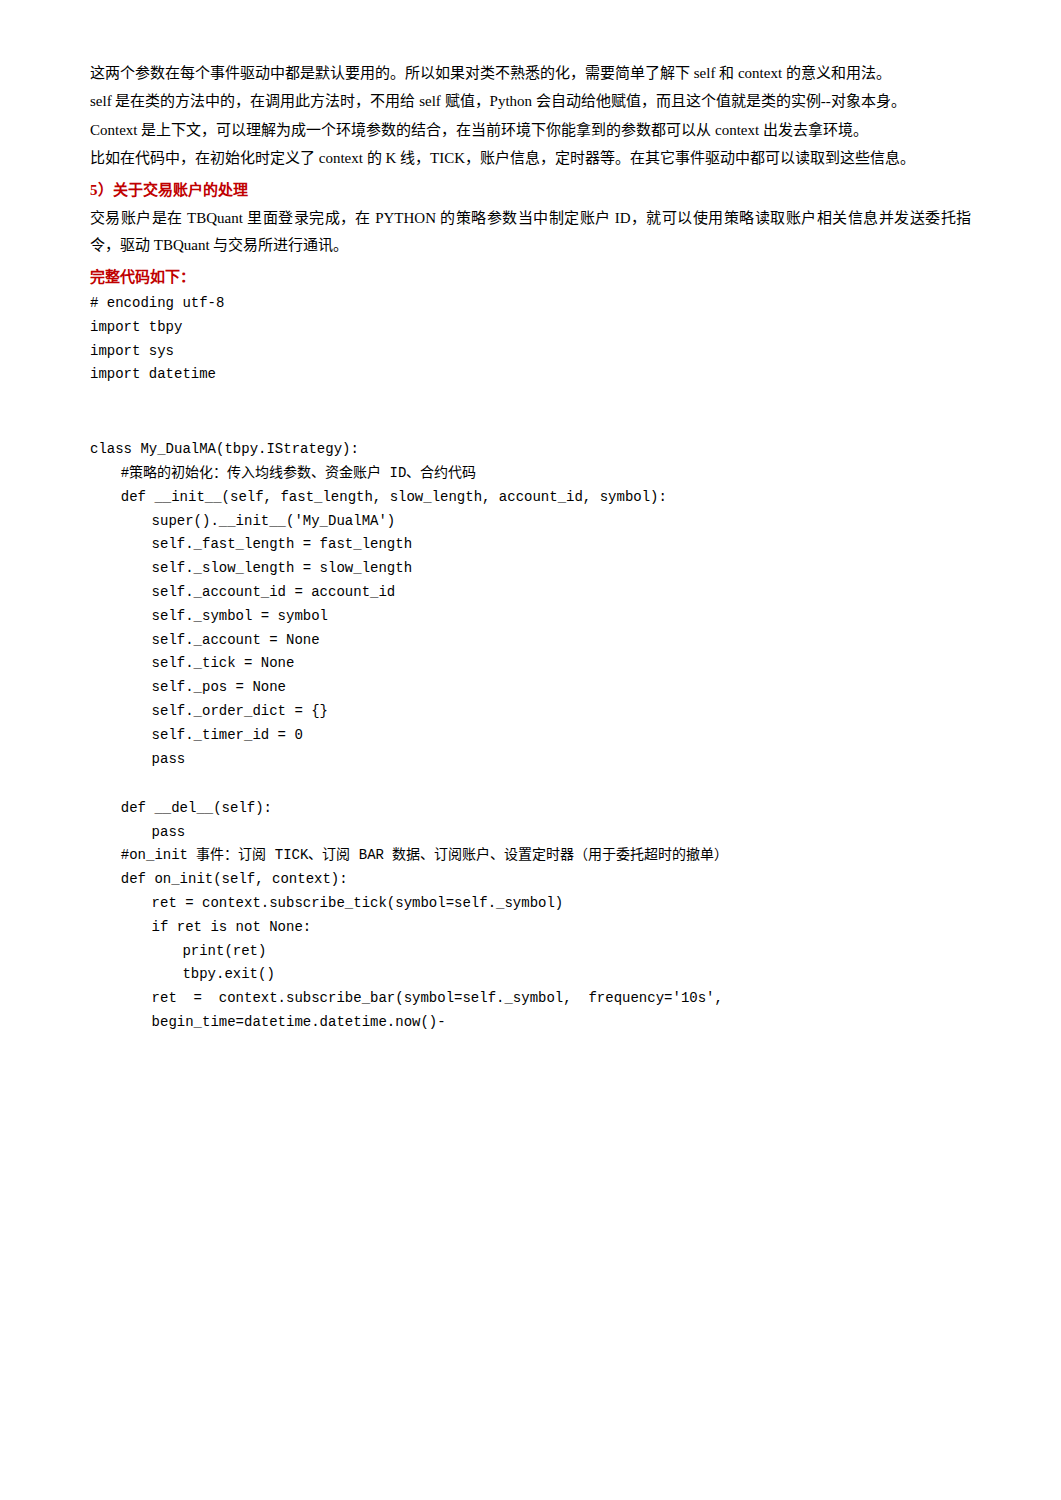这两个参数在每个事件驱动中都是默认要用的。所以如果对类不熟悉的化，需要简单了解下 self 和 context 的意义和用法。
self 是在类的方法中的，在调用此方法时，不用给 self 赋值，Python 会自动给他赋值，而且这个值就是类的实例--对象本身。
Context 是上下文，可以理解为成一个环境参数的结合，在当前环境下你能拿到的参数都可以从 context 出发去拿环境。
比如在代码中，在初始化时定义了 context 的 K 线，TICK，账户信息，定时器等。在其它事件驱动中都可以读取到这些信息。
5）关于交易账户的处理
交易账户是在 TBQuant 里面登录完成，在 PYTHON 的策略参数当中制定账户 ID，就可以使用策略读取账户相关信息并发送委托指令，驱动 TBQuant 与交易所进行通讯。
完整代码如下：
# encoding utf-8 import tbpy import sys import datetime
class My_DualMA(tbpy.IStrategy):
#策略的初始化：传入均线参数、资金账户 ID、合约代码
def __init__(self, fast_length, slow_length, account_id, symbol):
super().__init__('My_DualMA')
self._fast_length = fast_length
self._slow_length = slow_length
self._account_id = account_id
self._symbol = symbol
self._account = None
self._tick = None
self._pos = None
self._order_dict = {}
self._timer_id = 0
pass
def __del__(self):
pass
#on_init 事件：订阅 TICK、订阅 BAR 数据、订阅账户、设置定时器（用于委托超时的撤单）
def on_init(self, context):
ret = context.subscribe_tick(symbol=self._symbol)
if ret is not None:
print(ret)
tbpy.exit()
ret = context.subscribe_bar(symbol=self._symbol, frequency='10s', begin_time=datetime.datetime.now()-